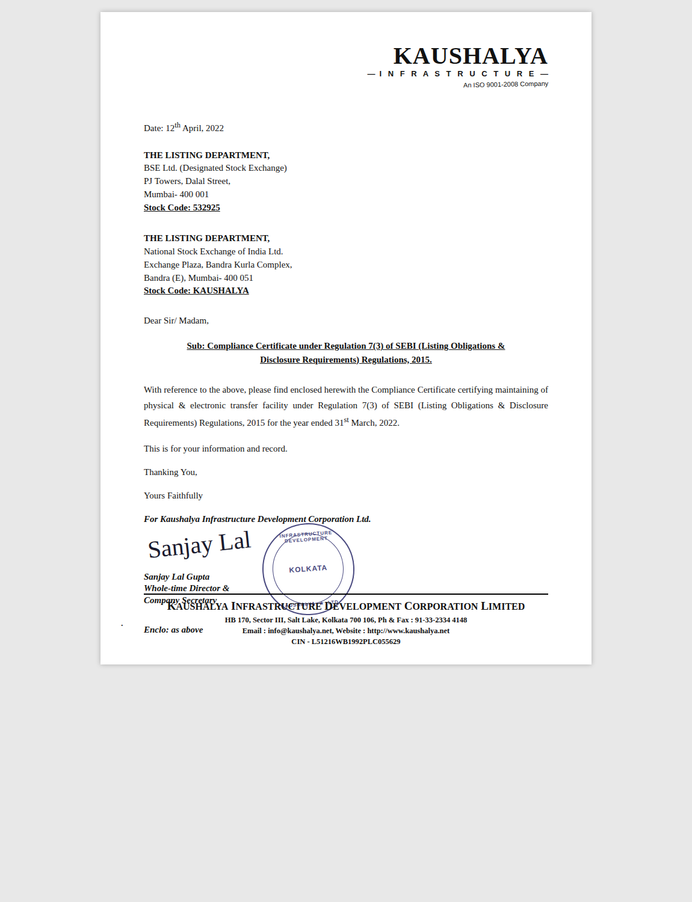.
KAUSHALYA
— I N F R A S T R U C T U R E —
An ISO 9001-2008 Company
Date: 12th April, 2022
THE LISTING DEPARTMENT,
BSE Ltd. (Designated Stock Exchange)
PJ Towers, Dalal Street,
Mumbai- 400 001
Stock Code: 532925
THE LISTING DEPARTMENT,
National Stock Exchange of India Ltd.
Exchange Plaza, Bandra Kurla Complex,
Bandra (E), Mumbai- 400 051
Stock Code: KAUSHALYA
Dear Sir/ Madam,
Sub: Compliance Certificate under Regulation 7(3) of SEBI (Listing Obligations & Disclosure Requirements) Regulations, 2015.
With reference to the above, please find enclosed herewith the Compliance Certificate certifying maintaining of physical & electronic transfer facility under Regulation 7(3) of SEBI (Listing Obligations & Disclosure Requirements) Regulations, 2015 for the year ended 31st March, 2022.
This is for your information and record.
Thanking You,
Yours Faithfully
For Kaushalya Infrastructure Development Corporation Ltd.
Sanjay Lal
INFRASTRUCTURE DEVELOPMENT
KOLKATA
KAUSHALYA ★ LTD.
Sanjay Lal Gupta
Whole-time Director &
Company Secretary
Enclo: as above
.
KAUSHALYA INFRASTRUCTURE DEVELOPMENT CORPORATION LIMITED
HB 170, Sector III, Salt Lake, Kolkata 700 106, Ph & Fax : 91-33-2334 4148
Email : info@kaushalya.net, Website : http://www.kaushalya.net
CIN - L51216WB1992PLC055629